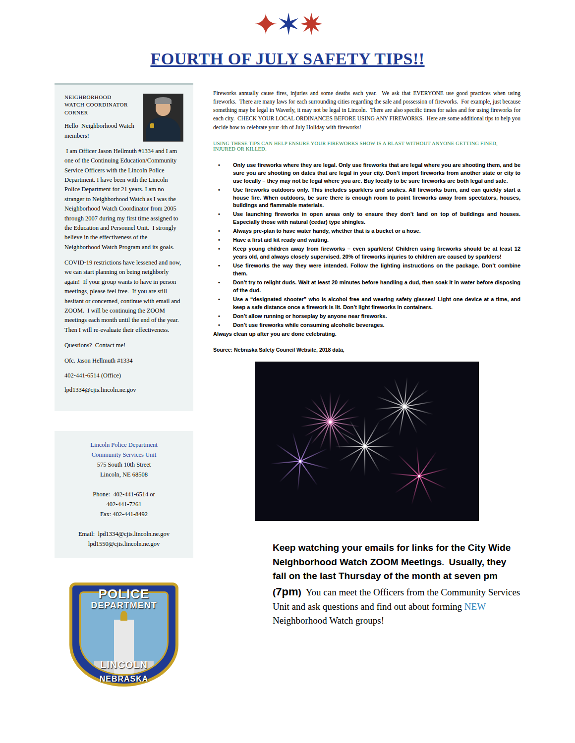✦✶✷
FOURTH OF JULY SAFETY TIPS!!
NEIGHBORHOOD
WATCH COORDINATOR
CORNER
Hello Neighborhood Watch members!
I am Officer Jason Hellmuth #1334 and I am one of the Continuing Education/Community Service Officers with the Lincoln Police Department. I have been with the Lincoln Police Department for 21 years. I am no stranger to Neighborhood Watch as I was the Neighborhood Watch Coordinator from 2005 through 2007 during my first time assigned to the Education and Personnel Unit. I strongly believe in the effectiveness of the Neighborhood Watch Program and its goals.
COVID-19 restrictions have lessened and now, we can start planning on being neighborly again! If your group wants to have in person meetings, please feel free. If you are still hesitant or concerned, continue with email and ZOOM. I will be continuing the ZOOM meetings each month until the end of the year. Then I will re-evaluate their effectiveness.
Questions? Contact me!
Ofc. Jason Hellmuth #1334
402-441-6514 (Office)
lpd1334@cjis.lincoln.ne.gov
Lincoln Police Department
Community Services Unit
575 South 10th Street
Lincoln, NE 68508
Phone: 402-441-6514 or
402-441-7261
Fax: 402-441-8492
Email: lpd1334@cjis.lincoln.ne.gov
lpd1550@cjis.lincoln.ne.gov
POLICE
DEPARTMENT
LINCOLN
NEBRASKA
Fireworks annually cause fires, injuries and some deaths each year. We ask that EVERYONE use good practices when using fireworks. There are many laws for each surrounding cities regarding the sale and possession of fireworks. For example, just because something may be legal in Waverly, it may not be legal in Lincoln. There are also specific times for sales and for using fireworks for each city. CHECK YOUR LOCAL ORDINANCES BEFORE USING ANY FIREWORKS. Here are some additional tips to help you decide how to celebrate your 4th of July Holiday with fireworks!
USING THESE TIPS CAN HELP ENSURE YOUR FIREWORKS SHOW IS A BLAST WITHOUT ANYONE GETTING FINED, INJURED OR KILLED.
Only use fireworks where they are legal. Only use fireworks that are legal where you are shooting them, and be sure you are shooting on dates that are legal in your city. Don’t import fireworks from another state or city to use locally – they may not be legal where you are. Buy locally to be sure fireworks are both legal and safe.
Use fireworks outdoors only. This includes sparklers and snakes. All fireworks burn, and can quickly start a house fire. When outdoors, be sure there is enough room to point fireworks away from spectators, houses, buildings and flammable materials.
Use launching fireworks in open areas only to ensure they don’t land on top of buildings and houses. Especially those with natural (cedar) type shingles.
Always pre-plan to have water handy, whether that is a bucket or a hose.
Have a first aid kit ready and waiting.
Keep young children away from fireworks – even sparklers! Children using fireworks should be at least 12 years old, and always closely supervised. 20% of fireworks injuries to children are caused by sparklers!
Use fireworks the way they were intended. Follow the lighting instructions on the package. Don’t combine them.
Don’t try to relight duds. Wait at least 20 minutes before handling a dud, then soak it in water before disposing of the dud.
Use a “designated shooter” who is alcohol free and wearing safety glasses! Light one device at a time, and keep a safe distance once a firework is lit. Don’t light fireworks in containers.
Don’t allow running or horseplay by anyone near fireworks.
Don’t use fireworks while consuming alcoholic beverages.
Always clean up after you are done celebrating.
Source: Nebraska Safety Council Website, 2018 data,
Keep watching your emails for links for the City Wide Neighborhood Watch ZOOM Meetings. Usually, they fall on the last Thursday of the month at seven pm (7pm) You can meet the Officers from the Community Services Unit and ask questions and find out about forming NEW Neighborhood Watch groups!